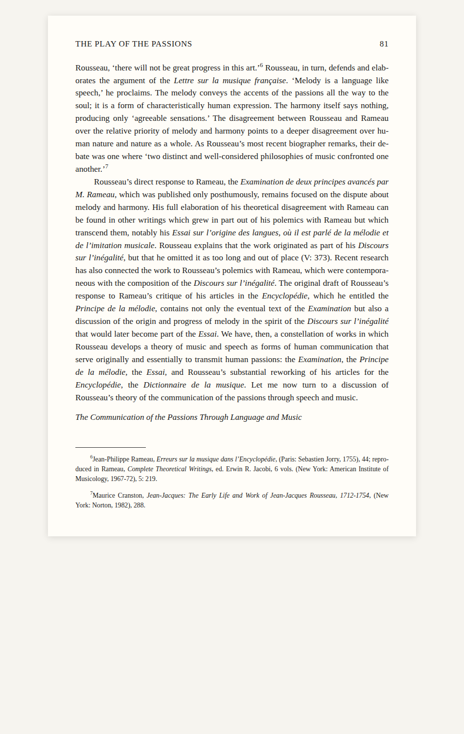The Play of the Passions 81
Rousseau, ‘there will not be great progress in this art.’6 Rousseau, in turn, defends and elaborates the argument of the Lettre sur la musique française. ‘Melody is a language like speech,’ he proclaims. The melody conveys the accents of the passions all the way to the soul; it is a form of characteristically human expression. The harmony itself says nothing, producing only ‘agreeable sensations.’ The disagreement between Rousseau and Rameau over the relative priority of melody and harmony points to a deeper disagreement over human nature and nature as a whole. As Rousseau’s most recent biographer remarks, their debate was one where ‘two distinct and well-considered philosophies of music confronted one another.’7
Rousseau’s direct response to Rameau, the Examination de deux principes avancés par M. Rameau, which was published only posthumously, remains focused on the dispute about melody and harmony. His full elaboration of his theoretical disagreement with Rameau can be found in other writings which grew in part out of his polemics with Rameau but which transcend them, notably his Essai sur l’origine des langues, où il est parlé de la mélodie et de l’imitation musicale. Rousseau explains that the work originated as part of his Discours sur l’inégalité, but that he omitted it as too long and out of place (V: 373). Recent research has also connected the work to Rousseau’s polemics with Rameau, which were contemporaneous with the composition of the Discours sur l’inégalité. The original draft of Rousseau’s response to Rameau’s critique of his articles in the Encyclopédie, which he entitled the Principe de la mélodie, contains not only the eventual text of the Examination but also a discussion of the origin and progress of melody in the spirit of the Discours sur l’inégalité that would later become part of the Essai. We have, then, a constellation of works in which Rousseau develops a theory of music and speech as forms of human communication that serve originally and essentially to transmit human passions: the Examination, the Principe de la mélodie, the Essai, and Rousseau’s substantial reworking of his articles for the Encyclopédie, the Dictionnaire de la musique. Let me now turn to a discussion of Rousseau’s theory of the communication of the passions through speech and music.
The Communication of the Passions Through Language and Music
6Jean-Philippe Rameau, Erreurs sur la musique dans l’Encyclopédie, (Paris: Sebastien Jorry, 1755), 44; reproduced in Rameau, Complete Theoretical Writings, ed. Erwin R. Jacobi, 6 vols. (New York: American Institute of Musicology, 1967-72), 5: 219.
7Maurice Cranston, Jean-Jacques: The Early Life and Work of Jean-Jacques Rousseau, 1712-1754, (New York: Norton, 1982), 288.